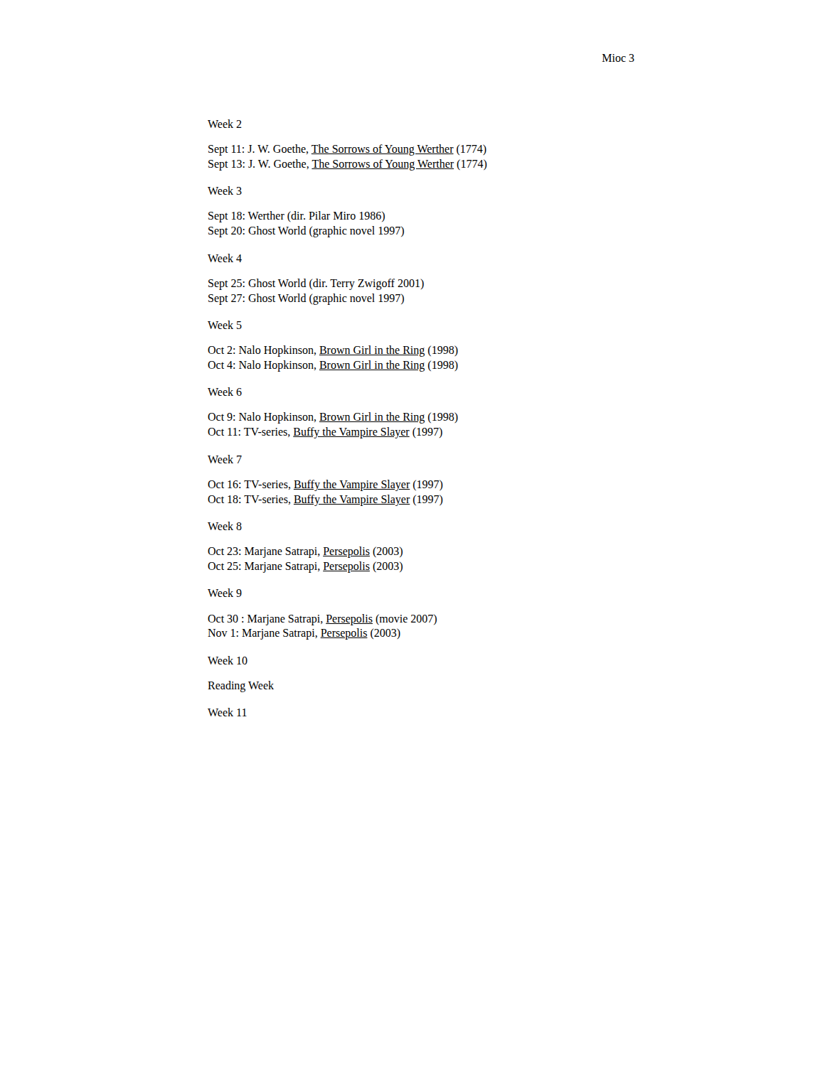Mioc 3
Week 2
Sept 11: J. W. Goethe, The Sorrows of Young Werther (1774)
Sept 13: J. W. Goethe, The Sorrows of Young Werther (1774)
Week 3
Sept 18: Werther (dir. Pilar Miro 1986)
Sept 20: Ghost World (graphic novel 1997)
Week 4
Sept 25: Ghost World (dir. Terry Zwigoff 2001)
Sept 27: Ghost World (graphic novel 1997)
Week 5
Oct 2: Nalo Hopkinson, Brown Girl in the Ring (1998)
Oct 4: Nalo Hopkinson, Brown Girl in the Ring (1998)
Week 6
Oct 9: Nalo Hopkinson, Brown Girl in the Ring (1998)
Oct 11: TV-series, Buffy the Vampire Slayer (1997)
Week 7
Oct 16: TV-series, Buffy the Vampire Slayer (1997)
Oct 18: TV-series, Buffy the Vampire Slayer (1997)
Week 8
Oct 23: Marjane Satrapi, Persepolis (2003)
Oct 25: Marjane Satrapi, Persepolis (2003)
Week 9
Oct 30 : Marjane Satrapi, Persepolis (movie 2007)
Nov 1: Marjane Satrapi, Persepolis (2003)
Week 10
Reading Week
Week 11